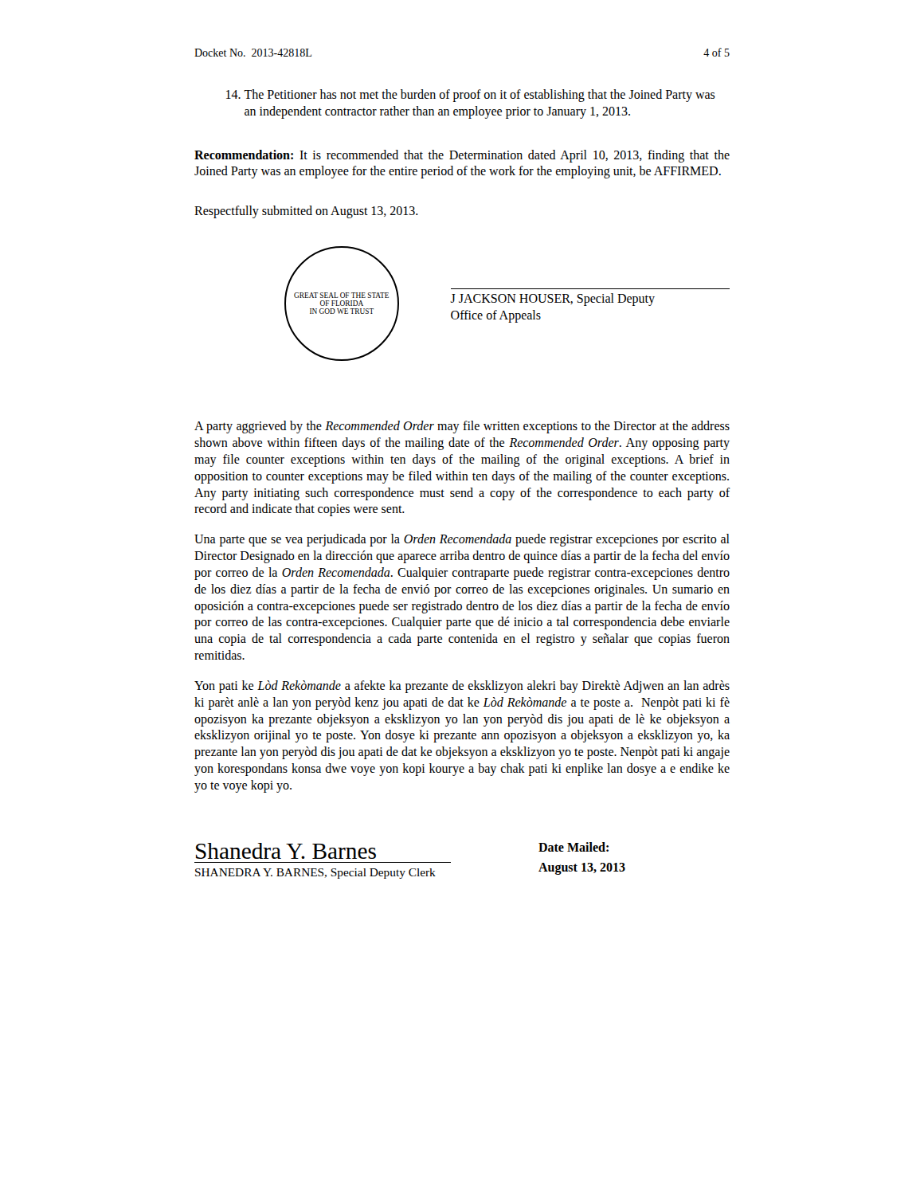Docket No. 2013-42818L 4 of 5
The Petitioner has not met the burden of proof on it of establishing that the Joined Party was an independent contractor rather than an employee prior to January 1, 2013.
Recommendation: It is recommended that the Determination dated April 10, 2013, finding that the Joined Party was an employee for the entire period of the work for the employing unit, be AFFIRMED.
Respectfully submitted on August 13, 2013.
GREAT SEAL OF THE STATE OF FLORIDA
IN GOD WE TRUST
J JACKSON HOUSER, Special Deputy
Office of Appeals
A party aggrieved by the Recommended Order may file written exceptions to the Director at the address shown above within fifteen days of the mailing date of the Recommended Order. Any opposing party may file counter exceptions within ten days of the mailing of the original exceptions. A brief in opposition to counter exceptions may be filed within ten days of the mailing of the counter exceptions. Any party initiating such correspondence must send a copy of the correspondence to each party of record and indicate that copies were sent.
Una parte que se vea perjudicada por la Orden Recomendada puede registrar excepciones por escrito al Director Designado en la dirección que aparece arriba dentro de quince días a partir de la fecha del envío por correo de la Orden Recomendada. Cualquier contraparte puede registrar contra-excepciones dentro de los diez días a partir de la fecha de envió por correo de las excepciones originales. Un sumario en oposición a contra-excepciones puede ser registrado dentro de los diez días a partir de la fecha de envío por correo de las contra-excepciones. Cualquier parte que dé inicio a tal correspondencia debe enviarle una copia de tal correspondencia a cada parte contenida en el registro y señalar que copias fueron remitidas.
Yon pati ke Lòd Rekòmande a afekte ka prezante de eksklizyon alekri bay Direktè Adjwen an lan adrès ki parèt anlè a lan yon peryòd kenz jou apati de dat ke Lòd Rekòmande a te poste a. Nenpòt pati ki fè opozisyon ka prezante objeksyon a eksklizyon yo lan yon peryòd dis jou apati de lè ke objeksyon a eksklizyon orijinal yo te poste. Yon dosye ki prezante ann opozisyon a objeksyon a eksklizyon yo, ka prezante lan yon peryòd dis jou apati de dat ke objeksyon a eksklizyon yo te poste. Nenpòt pati ki angaje yon korespondans konsa dwe voye yon kopi kourye a bay chak pati ki enplike lan dosye a e endike ke yo te voye kopi yo.
Shanedra Y. Barnes
SHANEDRA Y. BARNES, Special Deputy Clerk
Date Mailed:
August 13, 2013